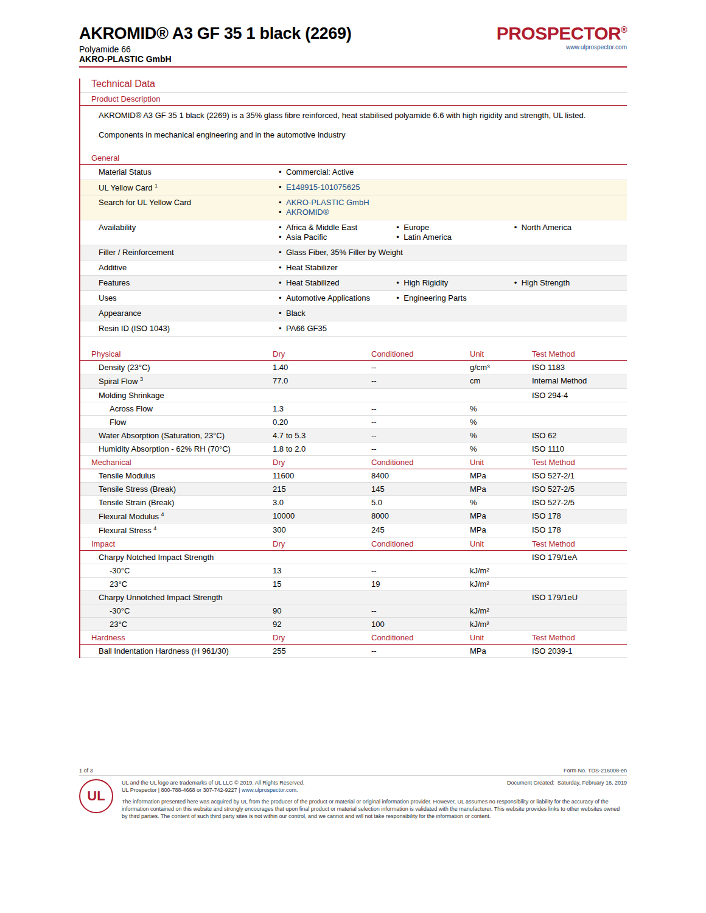AKROMID® A3 GF 35 1 black (2269)
Polyamide 66
AKRO-PLASTIC GmbH
PROSPECTOR®
www.ulprospector.com
Technical Data
Product Description
AKROMID® A3 GF 35 1 black (2269) is a 35% glass fibre reinforced, heat stabilised polyamide 6.6 with high rigidity and strength, UL listed.
Components in mechanical engineering and in the automotive industry
General
| Material Status | Commercial: Active |
| UL Yellow Card 1 | E148915-101075625 |
| Search for UL Yellow Card | AKRO-PLASTIC GmbH AKROMID® |
| Availability | Africa & Middle East Asia Pacific Europe Latin America North America |
| Filler / Reinforcement | Glass Fiber, 35% Filler by Weight |
| Additive | Heat Stabilizer |
| Features | Heat Stabilized High Rigidity High Strength |
| Uses | Automotive Applications Engineering Parts |
| Appearance | Black |
| Resin ID (ISO 1043) | PA66 GF35 |
| Physical | Dry | Conditioned | Unit | Test Method |
| --- | --- | --- | --- | --- |
| Density (23°C) | 1.40 | -- | g/cm³ | ISO 1183 |
| Spiral Flow 3 | 77.0 | -- | cm | Internal Method |
| Molding Shrinkage | | | | ISO 294-4 |
| Across Flow | 1.3 | -- | % | |
| Flow | 0.20 | -- | % | |
| Water Absorption (Saturation, 23°C) | 4.7 to 5.3 | -- | % | ISO 62 |
| Humidity Absorption - 62% RH (70°C) | 1.8 to 2.0 | -- | % | ISO 1110 |
| Mechanical | Dry | Conditioned | Unit | Test Method |
| Tensile Modulus | 11600 | 8400 | MPa | ISO 527-2/1 |
| Tensile Stress (Break) | 215 | 145 | MPa | ISO 527-2/5 |
| Tensile Strain (Break) | 3.0 | 5.0 | % | ISO 527-2/5 |
| Flexural Modulus 4 | 10000 | 8000 | MPa | ISO 178 |
| Flexural Stress 4 | 300 | 245 | MPa | ISO 178 |
| Impact | Dry | Conditioned | Unit | Test Method |
| Charpy Notched Impact Strength | | | | ISO 179/1eA |
| -30°C | 13 | -- | kJ/m² | |
| 23°C | 15 | 19 | kJ/m² | |
| Charpy Unnotched Impact Strength | | | | ISO 179/1eU |
| -30°C | 90 | -- | kJ/m² | |
| 23°C | 92 | 100 | kJ/m² | |
| Hardness | Dry | Conditioned | Unit | Test Method |
| Ball Indentation Hardness (H 961/30) | 255 | -- | MPa | ISO 2039-1 |
1 of 3
Form No. TDS-216008-en
UL
UL and the UL logo are trademarks of UL LLC © 2019. All Rights Reserved.
Document Created: Saturday, February 16, 2019
UL Prospector | 800-788-4668 or 307-742-9227 | www.ulprospector.com.
The information presented here was acquired by UL from the producer of the product or material or original information provider. However, UL assumes no responsibility or liability for the accuracy of the information contained on this website and strongly encourages that upon final product or material selection information is validated with the manufacturer. This website provides links to other websites owned by third parties. The content of such third party sites is not within our control, and we cannot and will not take responsibility for the information or content.